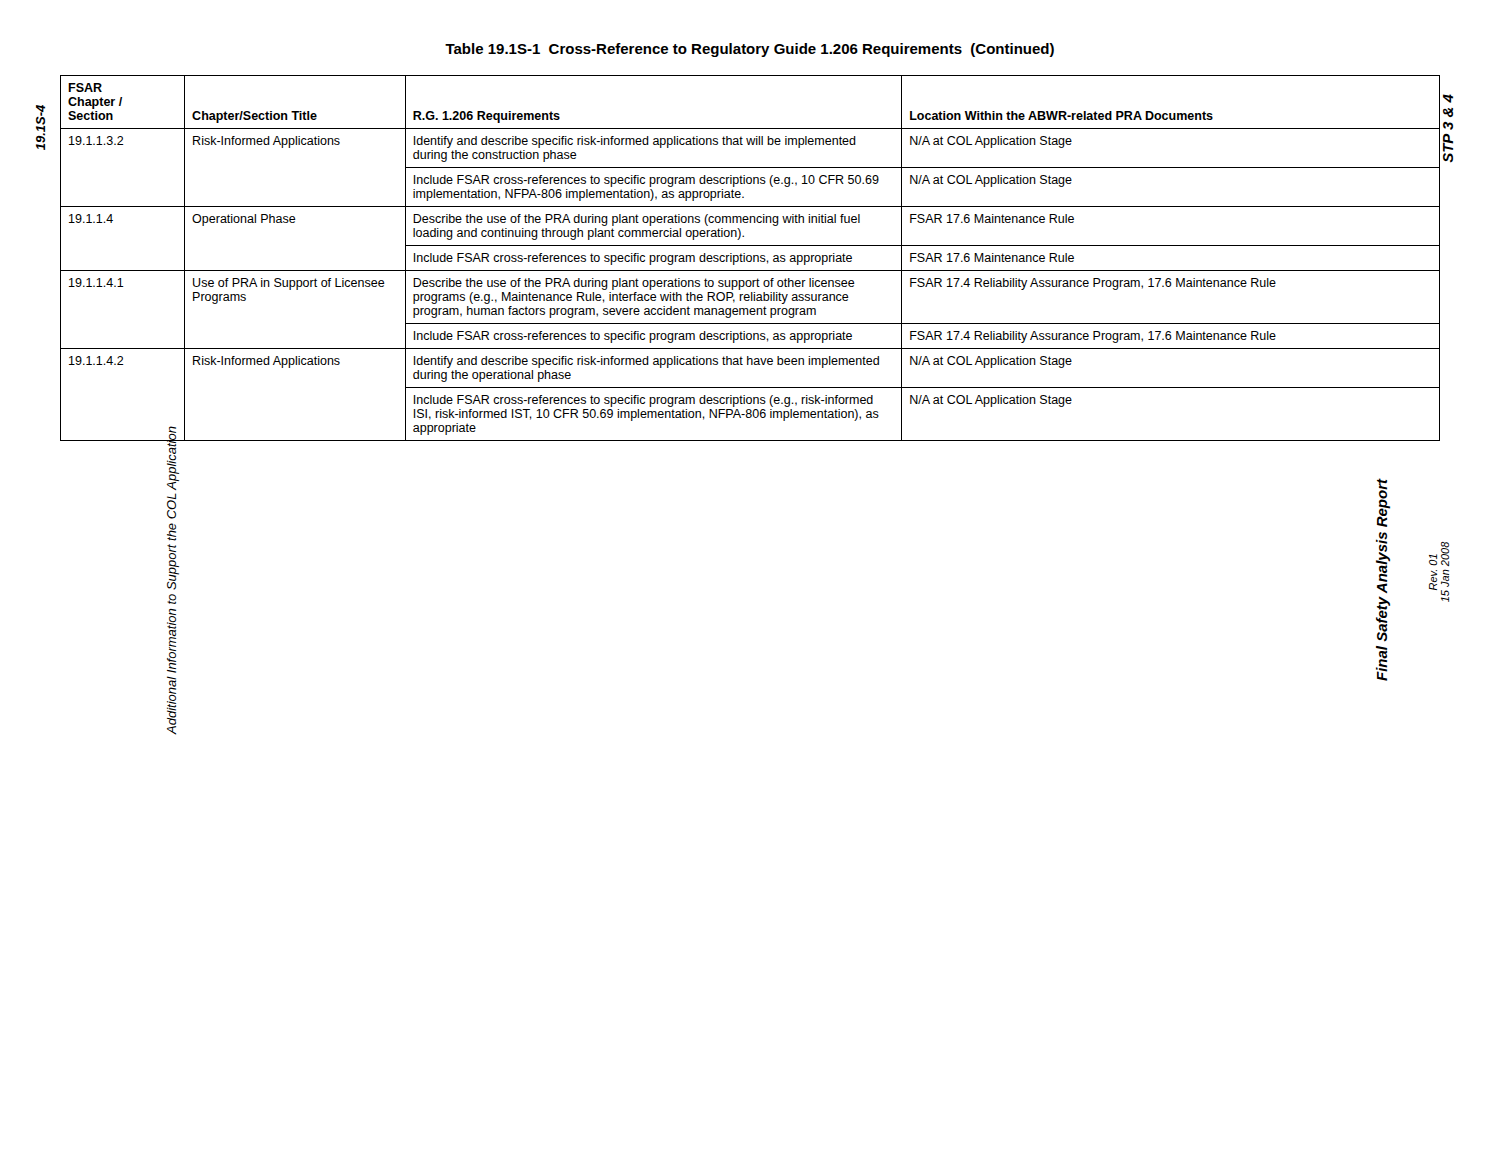19.1S-4
Additional Information to Support the COL Application
STP 3 & 4
Rev. 01
15 Jan 2008
Final Safety Analysis Report
Table 19.1S-1 Cross-Reference to Regulatory Guide 1.206 Requirements (Continued)
| FSAR Chapter / Section | Chapter/Section Title | R.G. 1.206 Requirements | Location Within the ABWR-related PRA Documents |
| --- | --- | --- | --- |
| 19.1.1.3.2 | Risk-Informed Applications | Identify and describe specific risk-informed applications that will be implemented during the construction phase | N/A at COL Application Stage |
| Include FSAR cross-references to specific program descriptions (e.g., 10 CFR 50.69 implementation, NFPA-806 implementation), as appropriate. | N/A at COL Application Stage |
| 19.1.1.4 | Operational Phase | Describe the use of the PRA during plant operations (commencing with initial fuel loading and continuing through plant commercial operation). | FSAR 17.6 Maintenance Rule |
| Include FSAR cross-references to specific program descriptions, as appropriate | FSAR 17.6 Maintenance Rule |
| 19.1.1.4.1 | Use of PRA in Support of Licensee Programs | Describe the use of the PRA during plant operations to support of other licensee programs (e.g., Maintenance Rule, interface with the ROP, reliability assurance program, human factors program, severe accident management program | FSAR 17.4 Reliability Assurance Program, 17.6 Maintenance Rule |
| Include FSAR cross-references to specific program descriptions, as appropriate | FSAR 17.4 Reliability Assurance Program, 17.6 Maintenance Rule |
| 19.1.1.4.2 | Risk-Informed Applications | Identify and describe specific risk-informed applications that have been implemented during the operational phase | N/A at COL Application Stage |
| Include FSAR cross-references to specific program descriptions (e.g., risk-informed ISI, risk-informed IST, 10 CFR 50.69 implementation, NFPA-806 implementation), as appropriate | N/A at COL Application Stage |